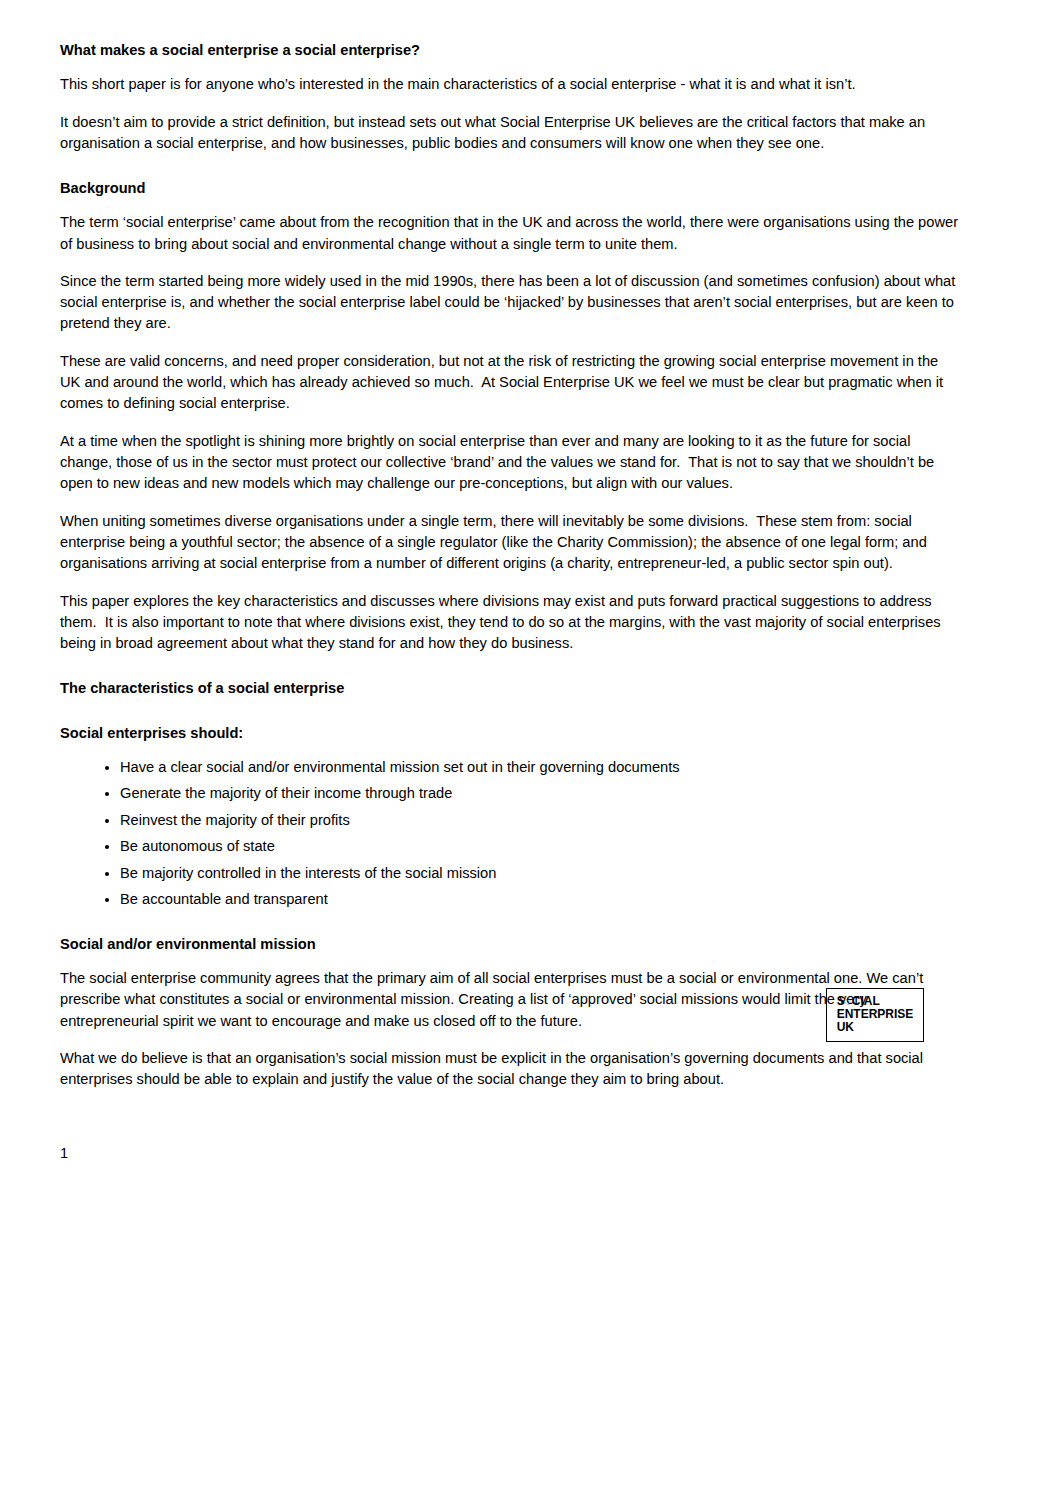What makes a social enterprise a social enterprise?
This short paper is for anyone who’s interested in the main characteristics of a social enterprise - what it is and what it isn’t.
It doesn’t aim to provide a strict definition, but instead sets out what Social Enterprise UK believes are the critical factors that make an organisation a social enterprise, and how businesses, public bodies and consumers will know one when they see one.
Background
The term ‘social enterprise’ came about from the recognition that in the UK and across the world, there were organisations using the power of business to bring about social and environmental change without a single term to unite them.
Since the term started being more widely used in the mid 1990s, there has been a lot of discussion (and sometimes confusion) about what social enterprise is, and whether the social enterprise label could be ‘hijacked’ by businesses that aren’t social enterprises, but are keen to pretend they are.
These are valid concerns, and need proper consideration, but not at the risk of restricting the growing social enterprise movement in the UK and around the world, which has already achieved so much. At Social Enterprise UK we feel we must be clear but pragmatic when it comes to defining social enterprise.
At a time when the spotlight is shining more brightly on social enterprise than ever and many are looking to it as the future for social change, those of us in the sector must protect our collective ‘brand’ and the values we stand for. That is not to say that we shouldn’t be open to new ideas and new models which may challenge our pre-conceptions, but align with our values.
When uniting sometimes diverse organisations under a single term, there will inevitably be some divisions. These stem from: social enterprise being a youthful sector; the absence of a single regulator (like the Charity Commission); the absence of one legal form; and organisations arriving at social enterprise from a number of different origins (a charity, entrepreneur-led, a public sector spin out).
This paper explores the key characteristics and discusses where divisions may exist and puts forward practical suggestions to address them. It is also important to note that where divisions exist, they tend to do so at the margins, with the vast majority of social enterprises being in broad agreement about what they stand for and how they do business.
The characteristics of a social enterprise
Social enterprises should:
Have a clear social and/or environmental mission set out in their governing documents
Generate the majority of their income through trade
Reinvest the majority of their profits
Be autonomous of state
Be majority controlled in the interests of the social mission
Be accountable and transparent
Social and/or environmental mission
The social enterprise community agrees that the primary aim of all social enterprises must be a social or environmental one. We can’t prescribe what constitutes a social or environmental mission. Creating a list of ‘approved’ social missions would limit the very entrepreneurial spirit we want to encourage and make us closed off to the future.
S◌CIAL ENTERPRISE UK
What we do believe is that an organisation’s social mission must be explicit in the organisation’s governing documents and that social enterprises should be able to explain and justify the value of the social change they aim to bring about.
1